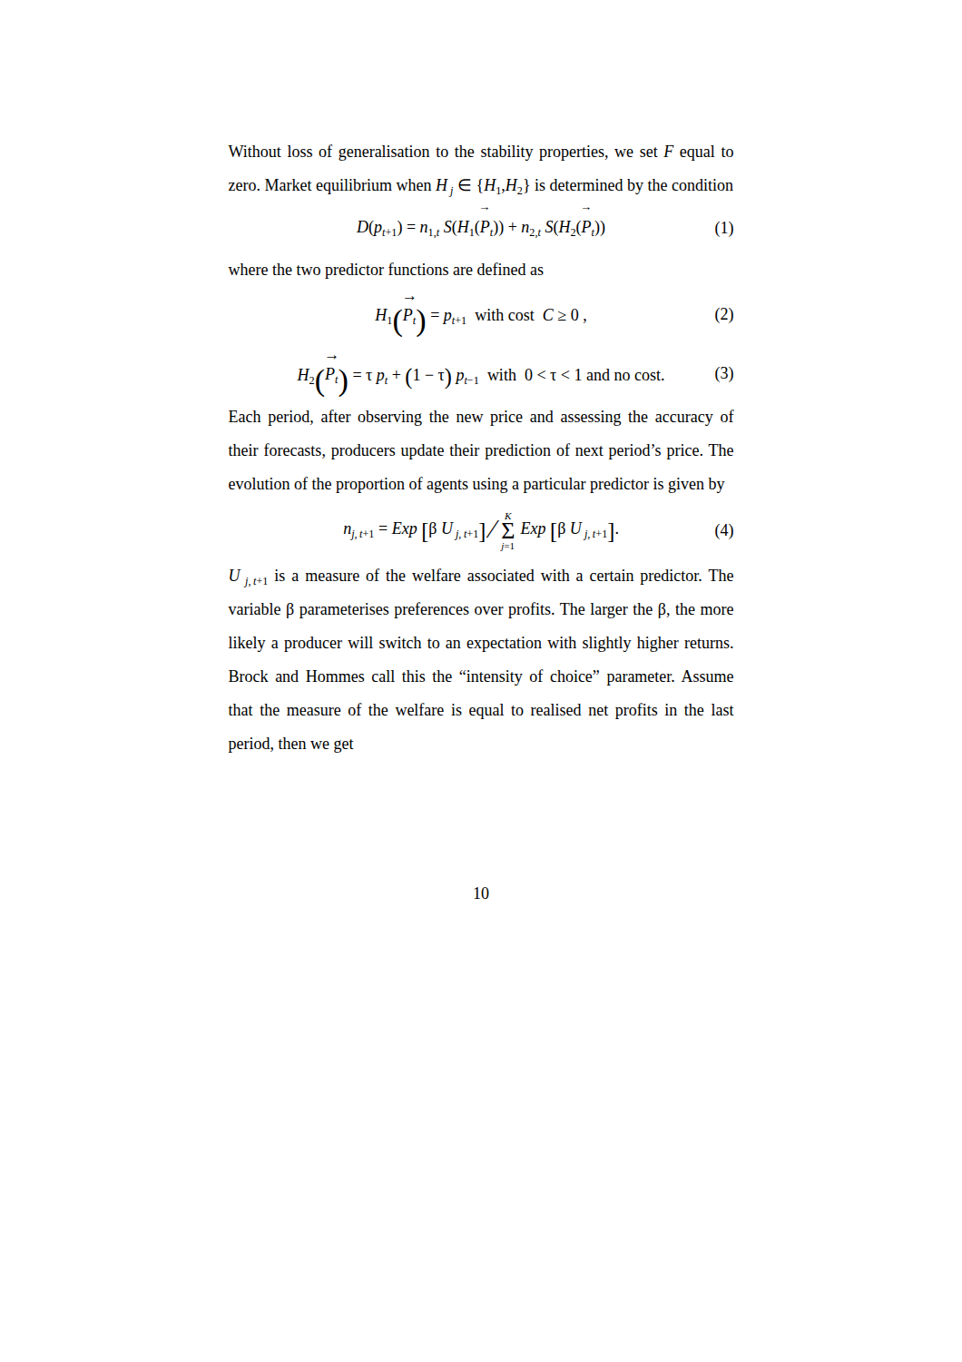Without loss of generalisation to the stability properties, we set F equal to zero. Market equilibrium when H j ∈ {H1,H2} is determined by the condition
D(pt+1) = n1,t S(H1(Pt)) + n2,t S(H2(Pt)) (1)
where the two predictor functions are defined as
H1(Pt) = pt+1 with cost C ≥ 0 , (2)
H2(Pt) = τ pt + (1 − τ) pt−1 with 0 < τ < 1 and no cost. (3)
Each period, after observing the new price and assessing the accuracy of their forecasts, producers update their prediction of next period’s price. The evolution of the proportion of agents using a particular predictor is given by
nj, t+1 = Exp [β U j, t+1]/KΣj=1 Exp [β U j, t+1]. (4)
U j, t+1 is a measure of the welfare associated with a certain predictor. The variable β parameterises preferences over profits. The larger the β, the more likely a producer will switch to an expectation with slightly higher returns. Brock and Hommes call this the “intensity of choice” parameter. Assume that the measure of the welfare is equal to realised net profits in the last period, then we get
10